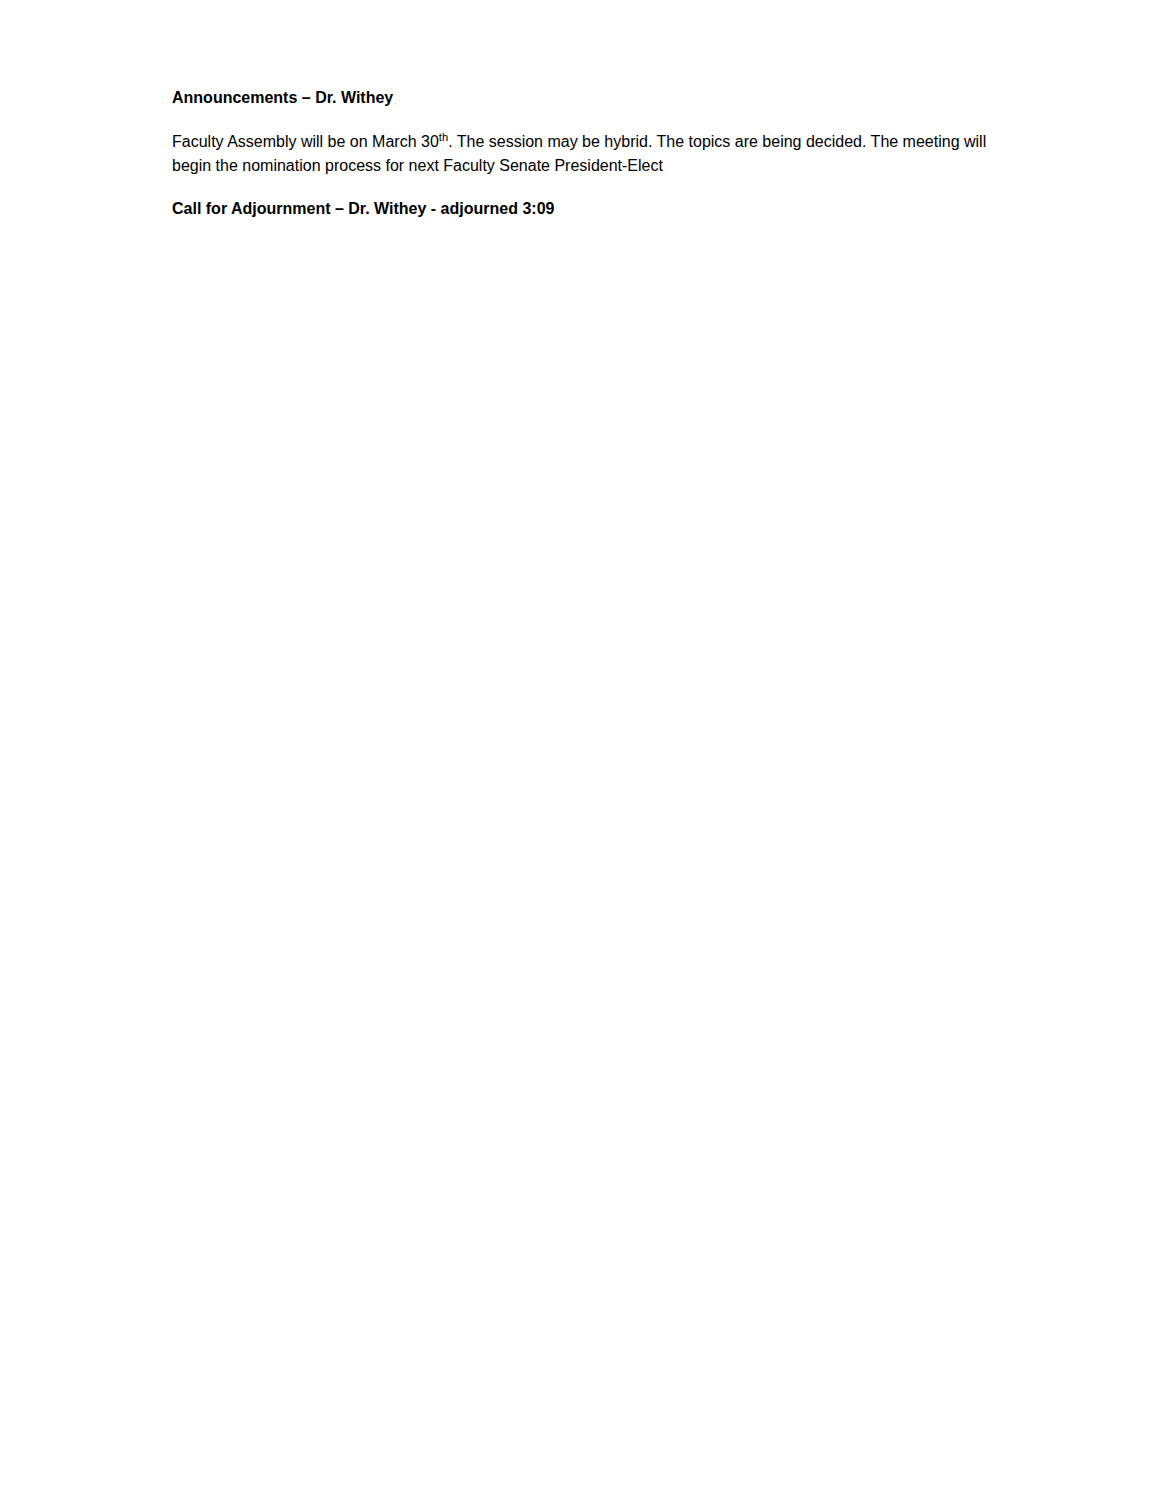Announcements – Dr. Withey
Faculty Assembly will be on March 30th. The session may be hybrid. The topics are being decided. The meeting will begin the nomination process for next Faculty Senate President-Elect
Call for Adjournment – Dr. Withey - adjourned 3:09